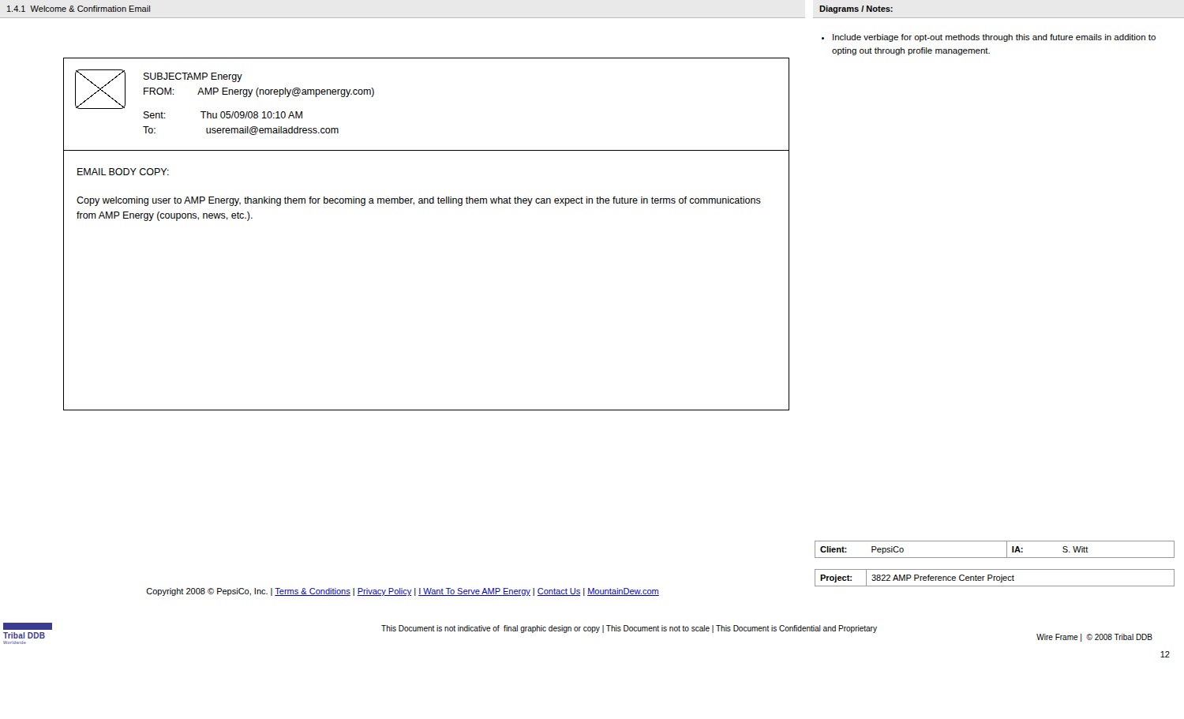1.4.1 Welcome & Confirmation Email
Diagrams / Notes:
SUBJECT: AMP Energy
FROM: AMP Energy (noreply@ampenergy.com)
Sent: Thu 05/09/08 10:10 AM
To: useremail@emailaddress.com
EMAIL BODY COPY:
Copy welcoming user to AMP Energy, thanking them for becoming a member, and telling them what they can expect in the future in terms of communications from AMP Energy (coupons, news, etc.).
Copyright 2008 © PepsiCo, Inc. | Terms & Conditions | Privacy Policy | I Want To Serve AMP Energy | Contact Us | MountainDew.com
Include verbiage for opt-out methods through this and future emails in addition to opting out through profile management.
| Client: | PepsiCo | IA: | S. Witt |
| Project: | 3822 AMP Preference Center Project |
Tribal DDB
Worldwide
This Document is not indicative of final graphic design or copy | This Document is not to scale | This Document is Confidential and Proprietary
Wire Frame | © 2008 Tribal DDB
12